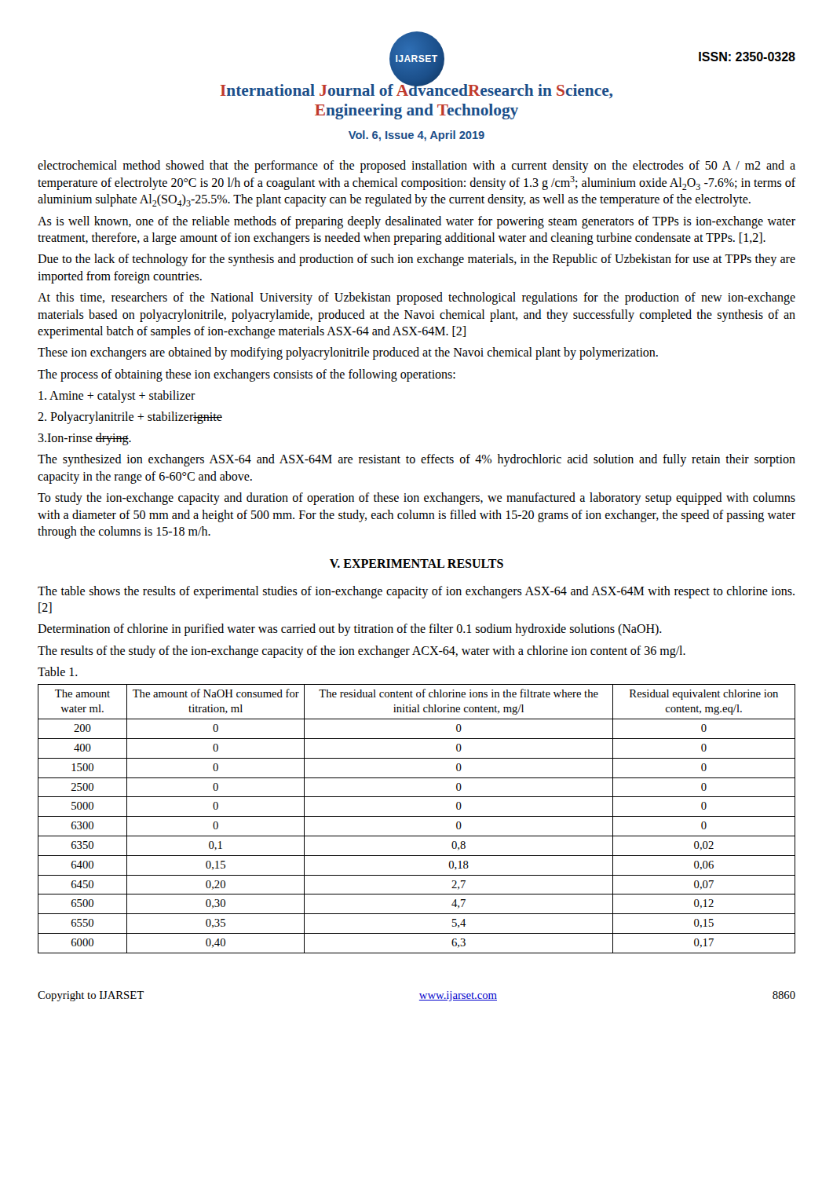ISSN: 2350-0328
International Journal of AdvancedResearch in Science,
Engineering and Technology
Vol. 6, Issue 4, April 2019
electrochemical method showed that the performance of the proposed installation with a current density on the electrodes of 50 A / m2 and a temperature of electrolyte 20°C is 20 l/h of a coagulant with a chemical composition: density of 1.3 g /cm3; aluminium oxide Al2O3 -7.6%; in terms of aluminium sulphate Al2(SO4)3-25.5%. The plant capacity can be regulated by the current density, as well as the temperature of the electrolyte.
As is well known, one of the reliable methods of preparing deeply desalinated water for powering steam generators of TPPs is ion-exchange water treatment, therefore, a large amount of ion exchangers is needed when preparing additional water and cleaning turbine condensate at TPPs. [1,2].
Due to the lack of technology for the synthesis and production of such ion exchange materials, in the Republic of Uzbekistan for use at TPPs they are imported from foreign countries.
At this time, researchers of the National University of Uzbekistan proposed technological regulations for the production of new ion-exchange materials based on polyacrylonitrile, polyacrylamide, produced at the Navoi chemical plant, and they successfully completed the synthesis of an experimental batch of samples of ion-exchange materials ASX-64 and ASX-64M. [2]
These ion exchangers are obtained by modifying polyacrylonitrile produced at the Navoi chemical plant by polymerization.
The process of obtaining these ion exchangers consists of the following operations:
1. Amine + catalyst + stabilizer
2. Polyacrylanitrile + stabilizerignite
3.Ion-rinse drying.
The synthesized ion exchangers ASX-64 and ASX-64M are resistant to effects of 4% hydrochloric acid solution and fully retain their sorption capacity in the range of 6-60°C and above.
To study the ion-exchange capacity and duration of operation of these ion exchangers, we manufactured a laboratory setup equipped with columns with a diameter of 50 mm and a height of 500 mm. For the study, each column is filled with 15-20 grams of ion exchanger, the speed of passing water through the columns is 15-18 m/h.
V. EXPERIMENTAL RESULTS
The table shows the results of experimental studies of ion-exchange capacity of ion exchangers ASX-64 and ASX-64M with respect to chlorine ions. [2]
Determination of chlorine in purified water was carried out by titration of the filter 0.1 sodium hydroxide solutions (NaOH).
The results of the study of the ion-exchange capacity of the ion exchanger ACX-64, water with a chlorine ion content of 36 mg/l.
Table 1.
| The amount water ml. | The amount of NaOH consumed for titration, ml | The residual content of chlorine ions in the filtrate where the initial chlorine content, mg/l | Residual equivalent chlorine ion content, mg.eq/l. |
| --- | --- | --- | --- |
| 200 | 0 | 0 | 0 |
| 400 | 0 | 0 | 0 |
| 1500 | 0 | 0 | 0 |
| 2500 | 0 | 0 | 0 |
| 5000 | 0 | 0 | 0 |
| 6300 | 0 | 0 | 0 |
| 6350 | 0,1 | 0,8 | 0,02 |
| 6400 | 0,15 | 0,18 | 0,06 |
| 6450 | 0,20 | 2,7 | 0,07 |
| 6500 | 0,30 | 4,7 | 0,12 |
| 6550 | 0,35 | 5,4 | 0,15 |
| 6000 | 0,40 | 6,3 | 0,17 |
Copyright to IJARSET www.ijarset.com 8860